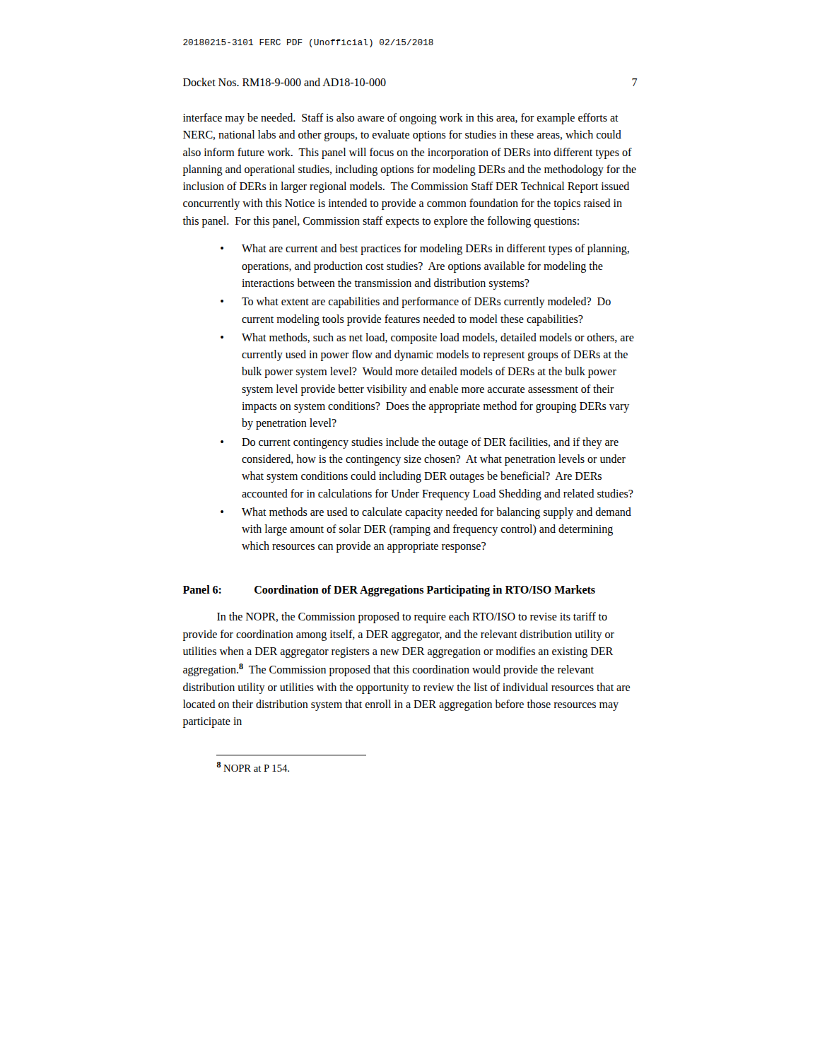20180215-3101 FERC PDF (Unofficial) 02/15/2018
Docket Nos. RM18-9-000 and AD18-10-000 7
interface may be needed. Staff is also aware of ongoing work in this area, for example efforts at NERC, national labs and other groups, to evaluate options for studies in these areas, which could also inform future work. This panel will focus on the incorporation of DERs into different types of planning and operational studies, including options for modeling DERs and the methodology for the inclusion of DERs in larger regional models. The Commission Staff DER Technical Report issued concurrently with this Notice is intended to provide a common foundation for the topics raised in this panel. For this panel, Commission staff expects to explore the following questions:
What are current and best practices for modeling DERs in different types of planning, operations, and production cost studies? Are options available for modeling the interactions between the transmission and distribution systems?
To what extent are capabilities and performance of DERs currently modeled? Do current modeling tools provide features needed to model these capabilities?
What methods, such as net load, composite load models, detailed models or others, are currently used in power flow and dynamic models to represent groups of DERs at the bulk power system level? Would more detailed models of DERs at the bulk power system level provide better visibility and enable more accurate assessment of their impacts on system conditions? Does the appropriate method for grouping DERs vary by penetration level?
Do current contingency studies include the outage of DER facilities, and if they are considered, how is the contingency size chosen? At what penetration levels or under what system conditions could including DER outages be beneficial? Are DERs accounted for in calculations for Under Frequency Load Shedding and related studies?
What methods are used to calculate capacity needed for balancing supply and demand with large amount of solar DER (ramping and frequency control) and determining which resources can provide an appropriate response?
Panel 6: Coordination of DER Aggregations Participating in RTO/ISO Markets
In the NOPR, the Commission proposed to require each RTO/ISO to revise its tariff to provide for coordination among itself, a DER aggregator, and the relevant distribution utility or utilities when a DER aggregator registers a new DER aggregation or modifies an existing DER aggregation.8 The Commission proposed that this coordination would provide the relevant distribution utility or utilities with the opportunity to review the list of individual resources that are located on their distribution system that enroll in a DER aggregation before those resources may participate in
8 NOPR at P 154.